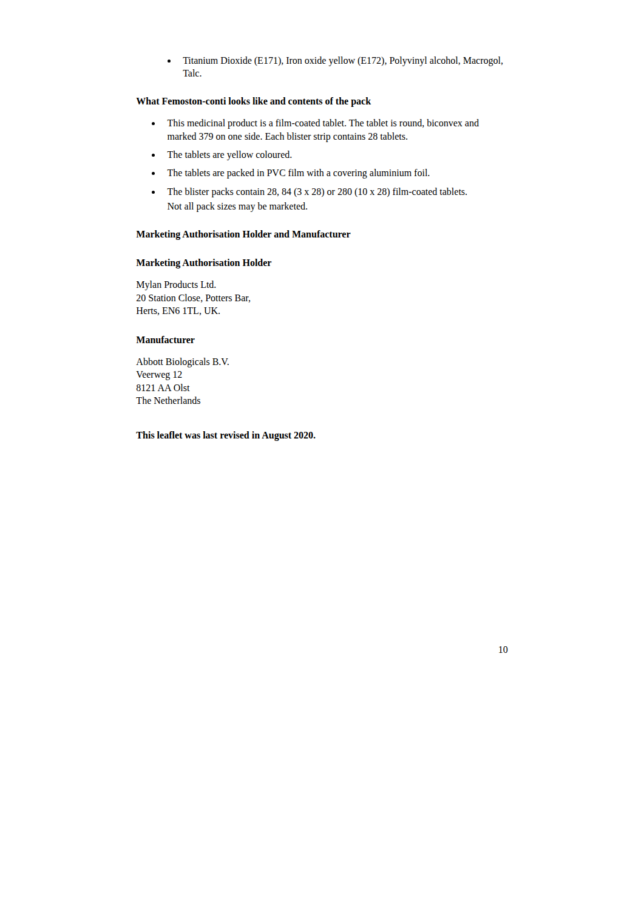Titanium Dioxide (E171), Iron oxide yellow (E172), Polyvinyl alcohol, Macrogol, Talc.
What Femoston-conti looks like and contents of the pack
This medicinal product is a film-coated tablet. The tablet is round, biconvex and marked 379 on one side. Each blister strip contains 28 tablets.
The tablets are yellow coloured.
The tablets are packed in PVC film with a covering aluminium foil.
The blister packs contain 28, 84 (3 x 28) or 280 (10 x 28) film-coated tablets.
Not all pack sizes may be marketed.
Marketing Authorisation Holder and Manufacturer
Marketing Authorisation Holder
Mylan Products Ltd.
20 Station Close, Potters Bar,
Herts, EN6 1TL, UK.
Manufacturer
Abbott Biologicals B.V.
Veerweg 12
8121 AA Olst
The Netherlands
This leaflet was last revised in August 2020.
10